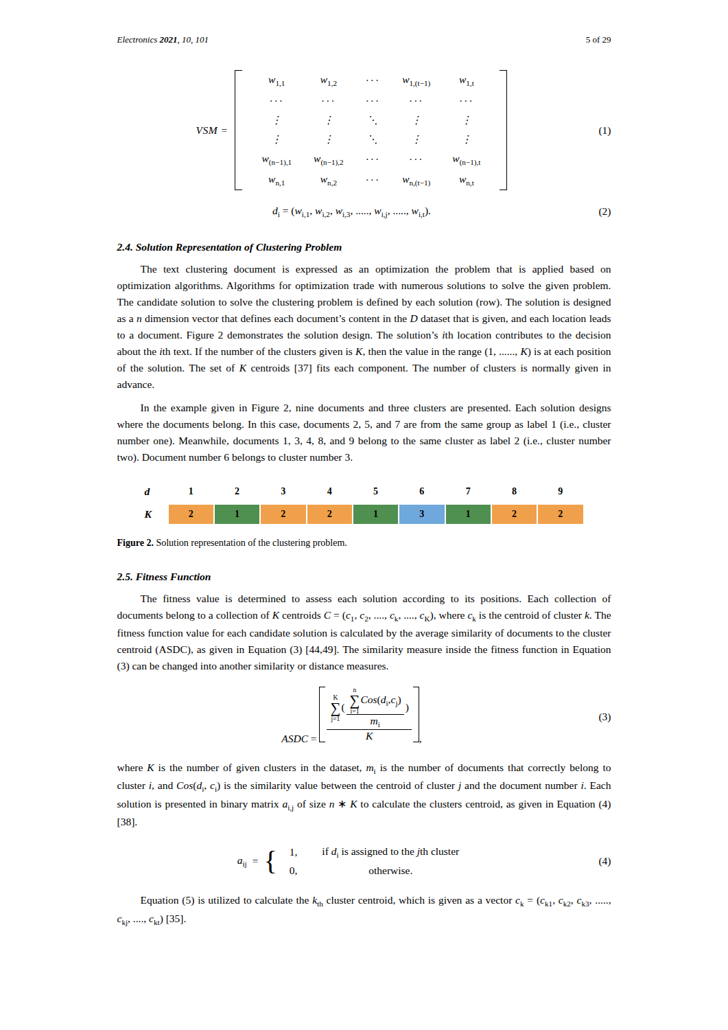Electronics 2021, 10, 101
5 of 29
VSM =
| w 1,1 | w 1,2 | ··· | w 1,(t−1) | w 1,t |
| ··· | ··· | ··· | ··· | ··· |
| ⋮ | ⋮ | ⋱ | ⋮ | ⋮ |
| ⋮ | ⋮ | ⋱ | ⋮ | ⋮ |
| w (n−1),1 | w (n−1),2 | ··· | ··· | w (n−1),t |
| w n,1 | w n,2 | ··· | w n,(t−1) | w n,t |
(1)
di = (wi,1, wi,2, wi,3, ....., wi,j, ....., wi,t).
(2)
2.4. Solution Representation of Clustering Problem
The text clustering document is expressed as an optimization the problem that is applied based on optimization algorithms. Algorithms for optimization trade with numerous solutions to solve the given problem. The candidate solution to solve the clustering problem is defined by each solution (row). The solution is designed as a n dimension vector that defines each document’s content in the D dataset that is given, and each location leads to a document. Figure 2 demonstrates the solution design. The solution’s ith location contributes to the decision about the ith text. If the number of the clusters given is K, then the value in the range (1, ......, K) is at each position of the solution. The set of K centroids [37] fits each component. The number of clusters is normally given in advance.
In the example given in Figure 2, nine documents and three clusters are presented. Each solution designs where the documents belong. In this case, documents 2, 5, and 7 are from the same group as label 1 (i.e., cluster number one). Meanwhile, documents 1, 3, 4, 8, and 9 belong to the same cluster as label 2 (i.e., cluster number two). Document number 6 belongs to cluster number 3.
d
1
2
3
4
5
6
7
8
9
K
2
1
2
2
1
3
1
2
2
Figure 2. Solution representation of the clustering problem.
2.5. Fitness Function
The fitness value is determined to assess each solution according to its positions. Each collection of documents belong to a collection of K centroids C = (c1, c2, ...., ck, ...., cK), where ck is the centroid of cluster k. The fitness function value for each candidate solution is calculated by the average similarity of documents to the cluster centroid (ASDC), as given in Equation (3) [44,49]. The similarity measure inside the fitness function in Equation (3) can be changed into another similarity or distance measures.
ASDC = K∑j=1(n∑i=1 Cos(di,cj) mi) K ,
(3)
where K is the number of given clusters in the dataset, mi is the number of documents that correctly belong to cluster i, and Cos(di, ci) is the similarity value between the centroid of cluster j and the document number i. Each solution is presented in binary matrix ai,j of size n ∗ K to calculate the clusters centroid, as given in Equation (4) [38].
aij = {
| 1, | if d i is assigned to the j th cluster |
| 0, | otherwise. |
(4)
Equation (5) is utilized to calculate the kth cluster centroid, which is given as a vector ck = (ck1, ck2, ck3, ....., ckj, ...., ckt) [35].